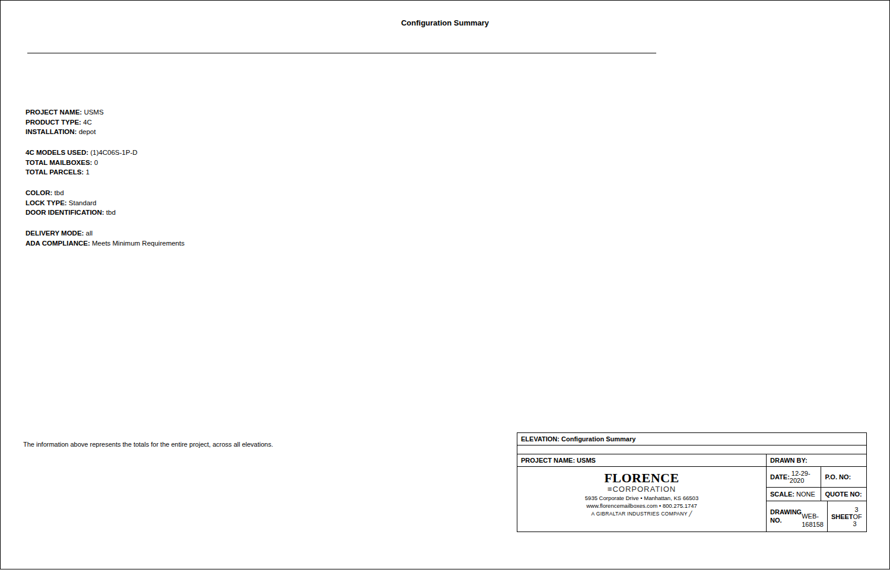Configuration Summary
PROJECT NAME: USMS
PRODUCT TYPE: 4C
INSTALLATION: depot
4C MODELS USED: (1)4C06S-1P-D
TOTAL MAILBOXES: 0
TOTAL PARCELS: 1
COLOR: tbd
LOCK TYPE: Standard
DOOR IDENTIFICATION: tbd
DELIVERY MODE: all
ADA COMPLIANCE: Meets Minimum Requirements
The information above represents the totals for the entire project, across all elevations.
ELEVATION: Configuration Summary
PROJECT NAME: USMS
DRAWN BY:
FLORENCE
≡CORPORATION
5935 Corporate Drive • Manhattan, KS 66503
www.florencemailboxes.com • 800.275.1747
A GIBRALTAR INDUSTRIES COMPANY ╱
DATE: 12-29-2020
P.O. NO:
SCALE: NONE
QUOTE NO:
DRAWING NO.
WEB-168158
SHEET 3 OF 3